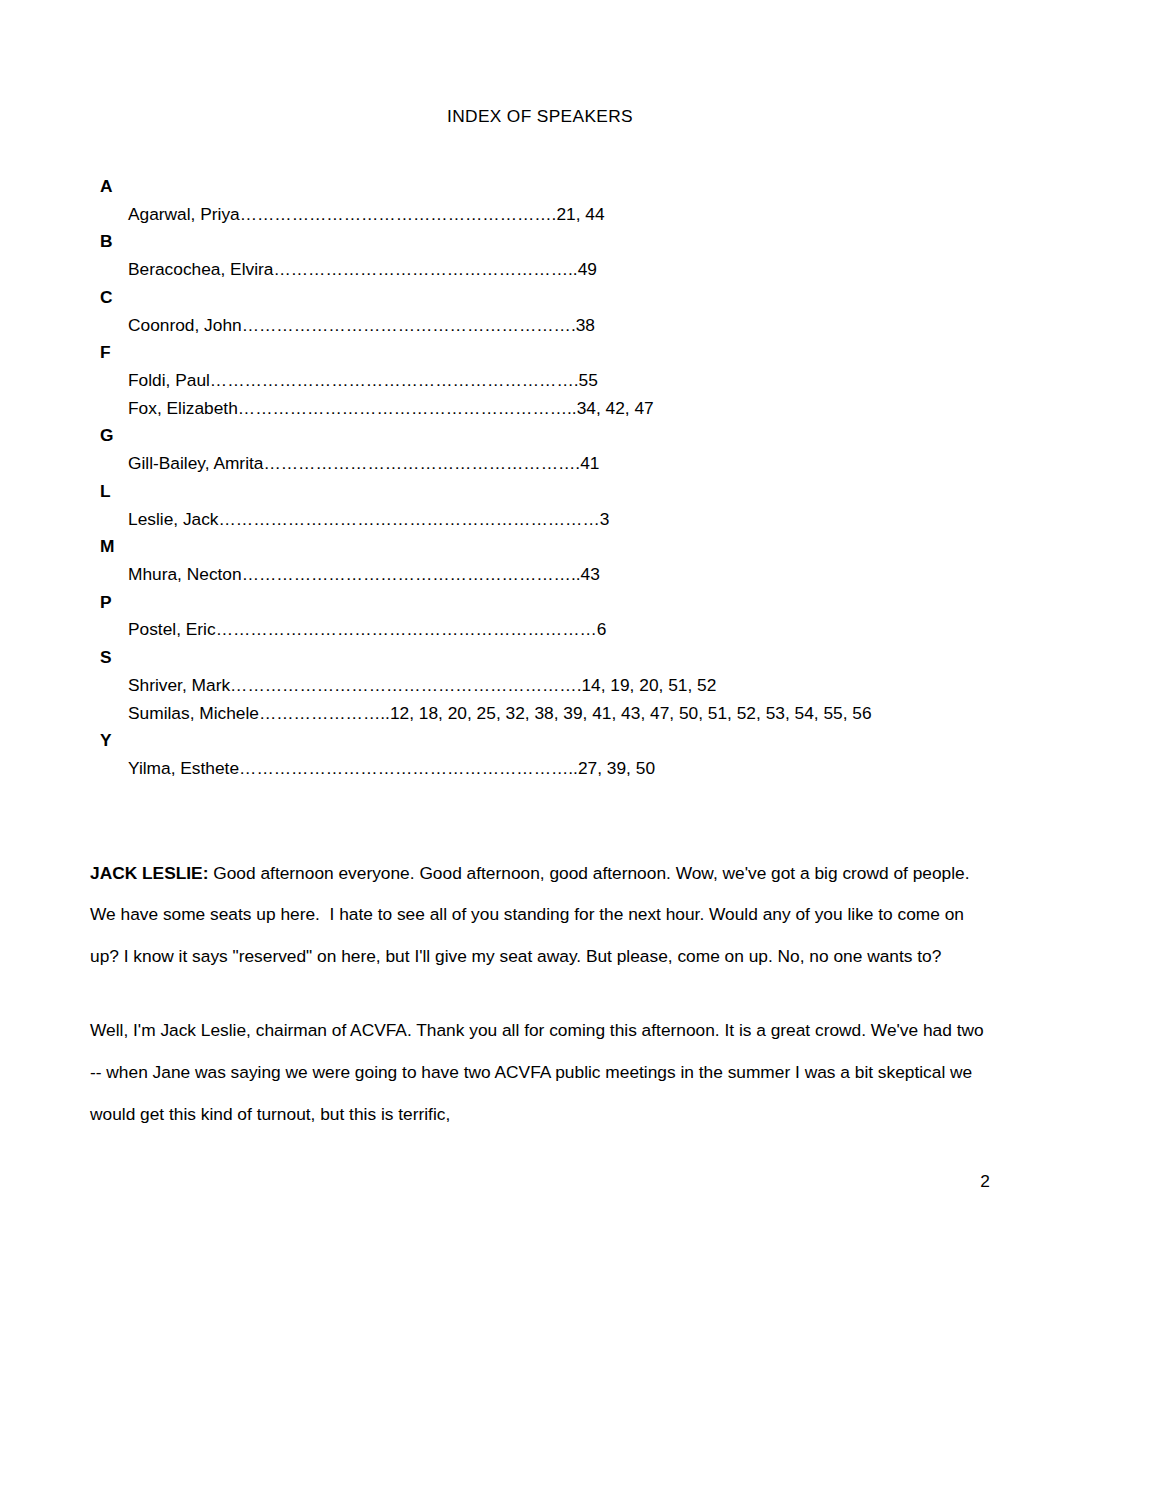INDEX OF SPEAKERS
A
Agarwal, Priya……………………………………………….21, 44
B
Beracochea, Elvira……………………………………………..49
C
Coonrod, John………………………………………………….38
F
Foldi, Paul……………………………………………………….55
Fox, Elizabeth…………………………………………………..34, 42, 47
G
Gill-Bailey, Amrita……………………………………………….41
L
Leslie, Jack…………………………………………………………3
M
Mhura, Necton…………………………………………………..43
P
Postel, Eric…………………………………………………………6
S
Shriver, Mark…………………………………………………….14, 19, 20, 51, 52
Sumilas, Michele…………………..12, 18, 20, 25, 32, 38, 39, 41, 43, 47, 50, 51, 52, 53, 54, 55, 56
Y
Yilma, Esthete…………………………………………………..27, 39, 50
JACK LESLIE: Good afternoon everyone. Good afternoon, good afternoon. Wow, we've got a big crowd of people. We have some seats up here. I hate to see all of you standing for the next hour. Would any of you like to come on up? I know it says "reserved" on here, but I'll give my seat away. But please, come on up. No, no one wants to?
Well, I'm Jack Leslie, chairman of ACVFA. Thank you all for coming this afternoon. It is a great crowd. We've had two -- when Jane was saying we were going to have two ACVFA public meetings in the summer I was a bit skeptical we would get this kind of turnout, but this is terrific,
2